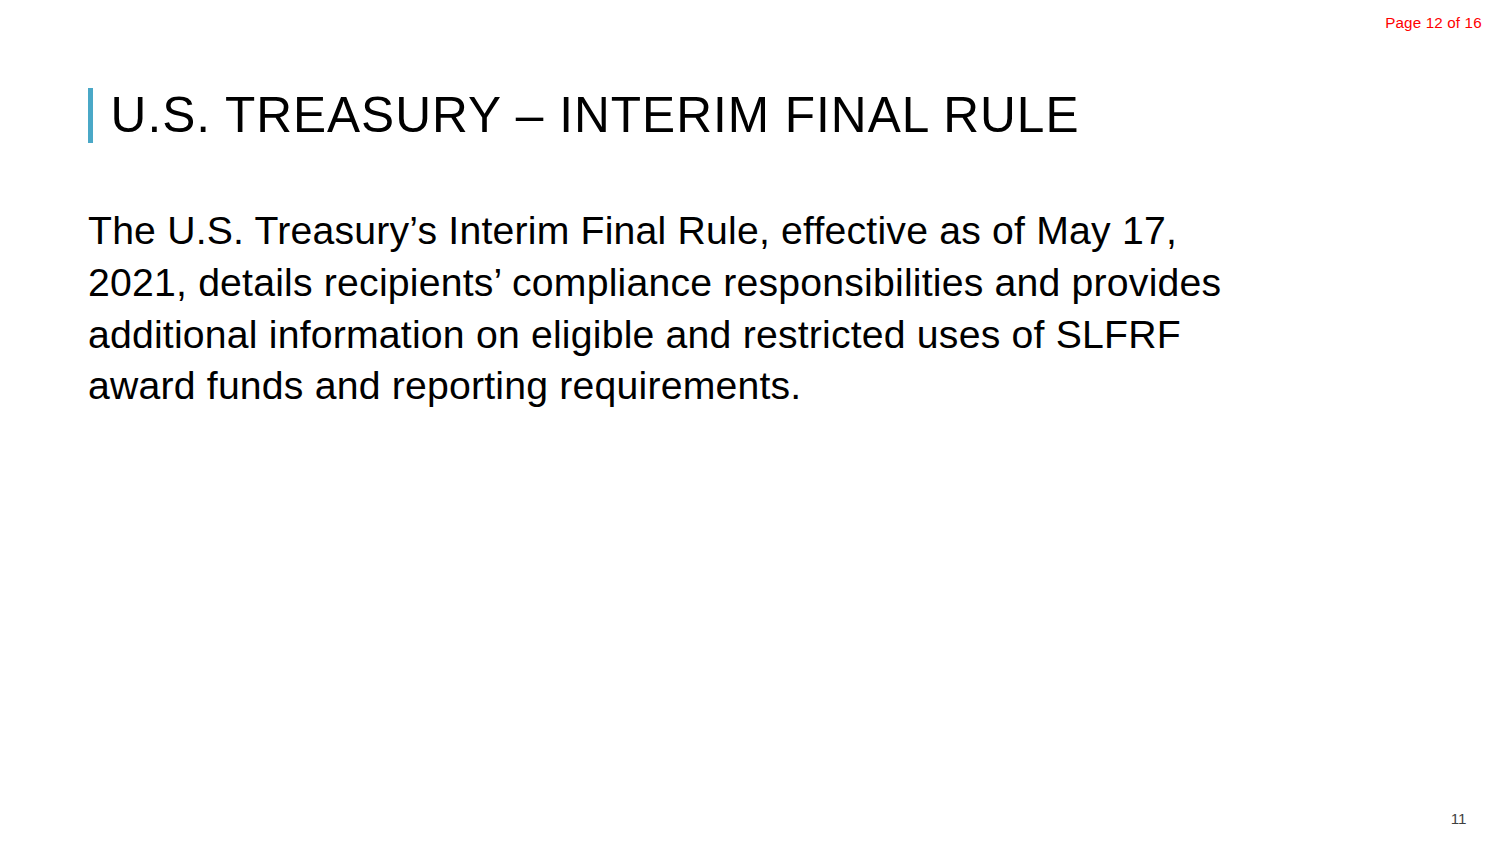Page 12 of 16
U.S. Treasury – Interim Final Rule
The U.S. Treasury’s Interim Final Rule, effective as of May 17, 2021, details recipients’ compliance responsibilities and provides additional information on eligible and restricted uses of SLFRF award funds and reporting requirements.
11